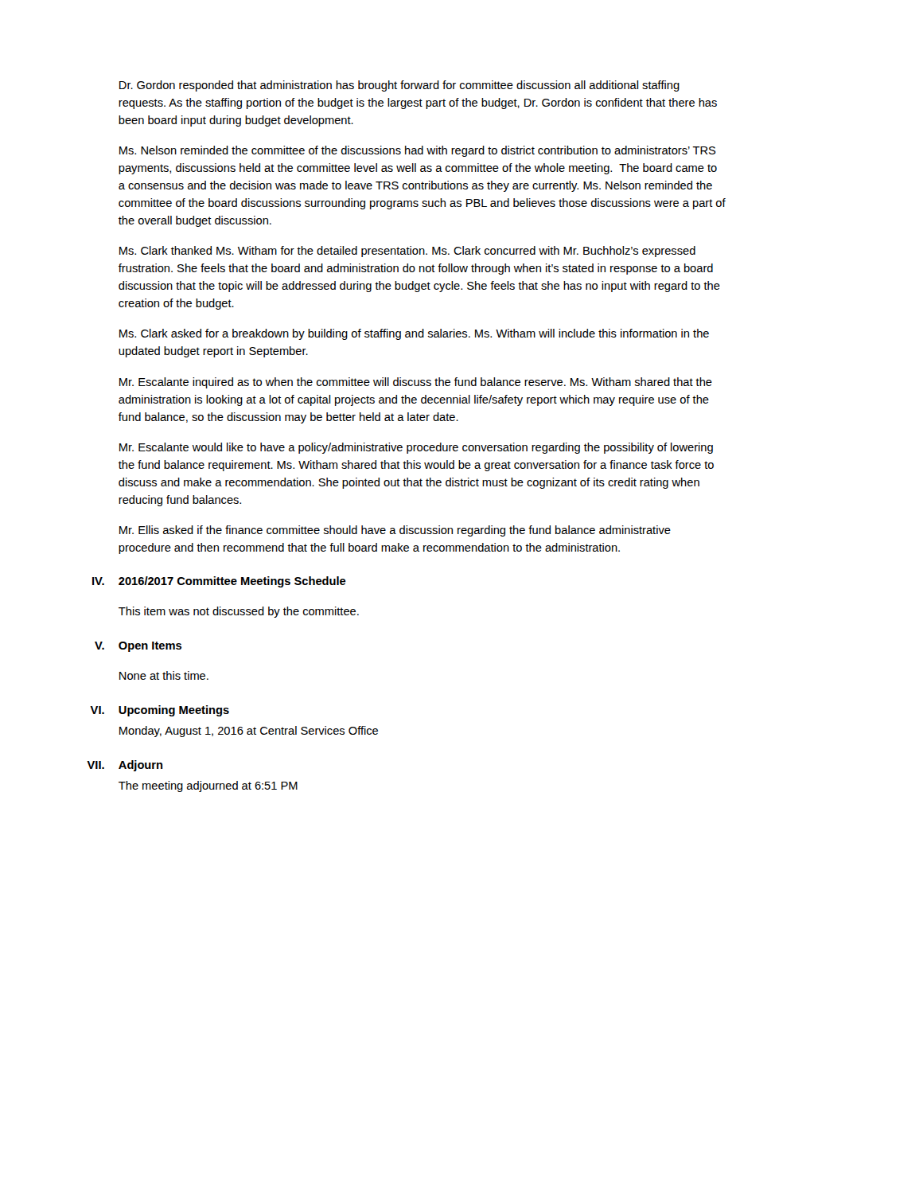Dr. Gordon responded that administration has brought forward for committee discussion all additional staffing requests. As the staffing portion of the budget is the largest part of the budget, Dr. Gordon is confident that there has been board input during budget development.
Ms. Nelson reminded the committee of the discussions had with regard to district contribution to administrators’ TRS payments, discussions held at the committee level as well as a committee of the whole meeting. The board came to a consensus and the decision was made to leave TRS contributions as they are currently. Ms. Nelson reminded the committee of the board discussions surrounding programs such as PBL and believes those discussions were a part of the overall budget discussion.
Ms. Clark thanked Ms. Witham for the detailed presentation. Ms. Clark concurred with Mr. Buchholz’s expressed frustration. She feels that the board and administration do not follow through when it’s stated in response to a board discussion that the topic will be addressed during the budget cycle. She feels that she has no input with regard to the creation of the budget.
Ms. Clark asked for a breakdown by building of staffing and salaries. Ms. Witham will include this information in the updated budget report in September.
Mr. Escalante inquired as to when the committee will discuss the fund balance reserve. Ms. Witham shared that the administration is looking at a lot of capital projects and the decennial life/safety report which may require use of the fund balance, so the discussion may be better held at a later date.
Mr. Escalante would like to have a policy/administrative procedure conversation regarding the possibility of lowering the fund balance requirement. Ms. Witham shared that this would be a great conversation for a finance task force to discuss and make a recommendation. She pointed out that the district must be cognizant of its credit rating when reducing fund balances.
Mr. Ellis asked if the finance committee should have a discussion regarding the fund balance administrative procedure and then recommend that the full board make a recommendation to the administration.
IV.
2016/2017 Committee Meetings Schedule
This item was not discussed by the committee.
V.
Open Items
None at this time.
VI.
Upcoming Meetings
Monday, August 1, 2016 at Central Services Office
VII.
Adjourn
The meeting adjourned at 6:51 PM